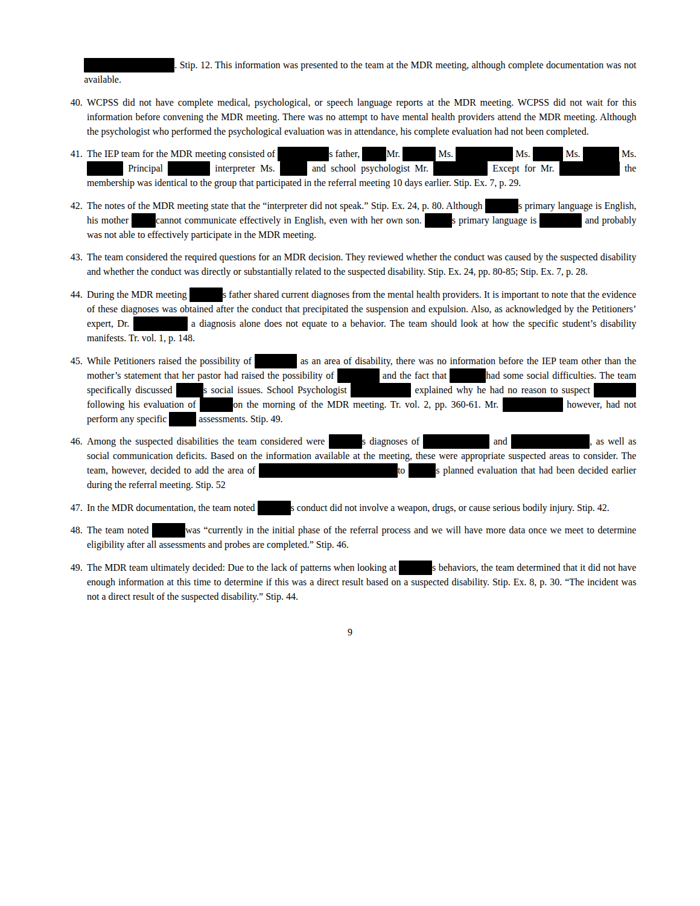. Stip. 12. This information was presented to the team at the MDR meeting, although complete documentation was not available.
WCPSS did not have complete medical, psychological, or speech language reports at the MDR meeting. WCPSS did not wait for this information before convening the MDR meeting. There was no attempt to have mental health providers attend the MDR meeting. Although the psychologist who performed the psychological evaluation was in attendance, his complete evaluation had not been completed.
The IEP team for the MDR meeting consisted of s father, Mr. Ms. Ms. Ms. Ms. Principal interpreter Ms. and school psychologist Mr. Except for Mr. the membership was identical to the group that participated in the referral meeting 10 days earlier. Stip. Ex. 7, p. 29.
The notes of the MDR meeting state that the “interpreter did not speak.” Stip. Ex. 24, p. 80. Although s primary language is English, his mother cannot communicate effectively in English, even with her own son. s primary language is and probably was not able to effectively participate in the MDR meeting.
The team considered the required questions for an MDR decision. They reviewed whether the conduct was caused by the suspected disability and whether the conduct was directly or substantially related to the suspected disability. Stip. Ex. 24, pp. 80-85; Stip. Ex. 7, p. 28.
During the MDR meeting s father shared current diagnoses from the mental health providers. It is important to note that the evidence of these diagnoses was obtained after the conduct that precipitated the suspension and expulsion. Also, as acknowledged by the Petitioners’ expert, Dr. a diagnosis alone does not equate to a behavior. The team should look at how the specific student’s disability manifests. Tr. vol. 1, p. 148.
While Petitioners raised the possibility of as an area of disability, there was no information before the IEP team other than the mother’s statement that her pastor had raised the possibility of and the fact that had some social difficulties. The team specifically discussed s social issues. School Psychologist explained why he had no reason to suspect following his evaluation of on the morning of the MDR meeting. Tr. vol. 2, pp. 360-61. Mr. however, had not perform any specific assessments. Stip. 49.
Among the suspected disabilities the team considered were s diagnoses of and , as well as social communication deficits. Based on the information available at the meeting, these were appropriate suspected areas to consider. The team, however, decided to add the area of to s planned evaluation that had been decided earlier during the referral meeting. Stip. 52
In the MDR documentation, the team noted s conduct did not involve a weapon, drugs, or cause serious bodily injury. Stip. 42.
The team noted was “currently in the initial phase of the referral process and we will have more data once we meet to determine eligibility after all assessments and probes are completed.” Stip. 46.
The MDR team ultimately decided: Due to the lack of patterns when looking at s behaviors, the team determined that it did not have enough information at this time to determine if this was a direct result based on a suspected disability. Stip. Ex. 8, p. 30. “The incident was not a direct result of the suspected disability.” Stip. 44.
9